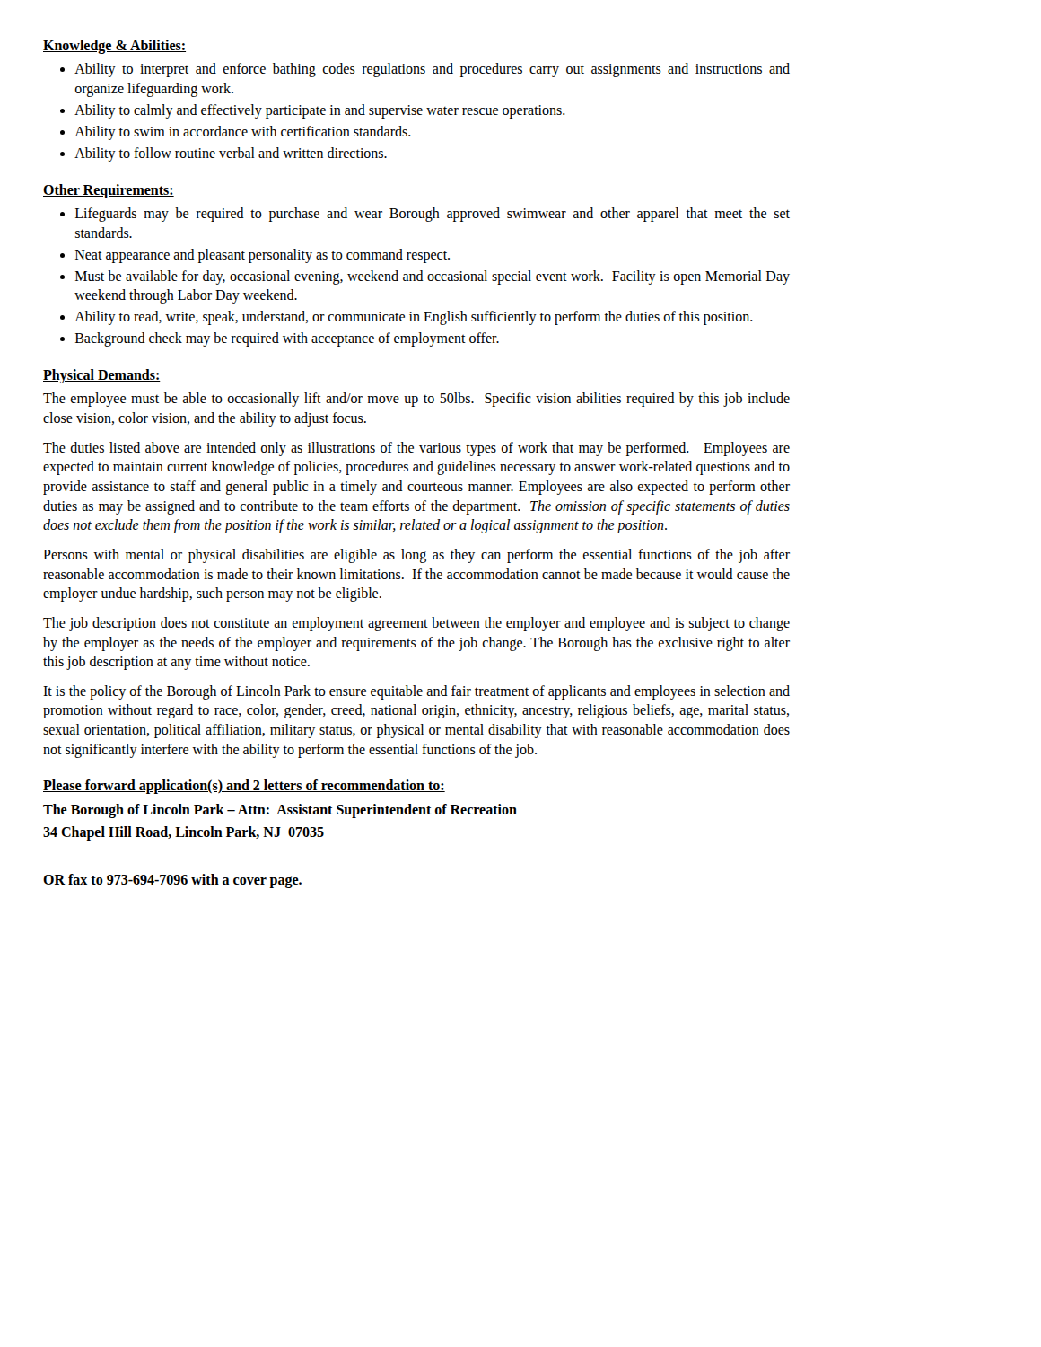Knowledge & Abilities:
Ability to interpret and enforce bathing codes regulations and procedures carry out assignments and instructions and organize lifeguarding work.
Ability to calmly and effectively participate in and supervise water rescue operations.
Ability to swim in accordance with certification standards.
Ability to follow routine verbal and written directions.
Other Requirements:
Lifeguards may be required to purchase and wear Borough approved swimwear and other apparel that meet the set standards.
Neat appearance and pleasant personality as to command respect.
Must be available for day, occasional evening, weekend and occasional special event work. Facility is open Memorial Day weekend through Labor Day weekend.
Ability to read, write, speak, understand, or communicate in English sufficiently to perform the duties of this position.
Background check may be required with acceptance of employment offer.
Physical Demands:
The employee must be able to occasionally lift and/or move up to 50lbs. Specific vision abilities required by this job include close vision, color vision, and the ability to adjust focus.
The duties listed above are intended only as illustrations of the various types of work that may be performed. Employees are expected to maintain current knowledge of policies, procedures and guidelines necessary to answer work-related questions and to provide assistance to staff and general public in a timely and courteous manner. Employees are also expected to perform other duties as may be assigned and to contribute to the team efforts of the department. The omission of specific statements of duties does not exclude them from the position if the work is similar, related or a logical assignment to the position.
Persons with mental or physical disabilities are eligible as long as they can perform the essential functions of the job after reasonable accommodation is made to their known limitations. If the accommodation cannot be made because it would cause the employer undue hardship, such person may not be eligible.
The job description does not constitute an employment agreement between the employer and employee and is subject to change by the employer as the needs of the employer and requirements of the job change. The Borough has the exclusive right to alter this job description at any time without notice.
It is the policy of the Borough of Lincoln Park to ensure equitable and fair treatment of applicants and employees in selection and promotion without regard to race, color, gender, creed, national origin, ethnicity, ancestry, religious beliefs, age, marital status, sexual orientation, political affiliation, military status, or physical or mental disability that with reasonable accommodation does not significantly interfere with the ability to perform the essential functions of the job.
Please forward application(s) and 2 letters of recommendation to:
The Borough of Lincoln Park – Attn: Assistant Superintendent of Recreation
34 Chapel Hill Road, Lincoln Park, NJ 07035
OR fax to 973-694-7096 with a cover page.